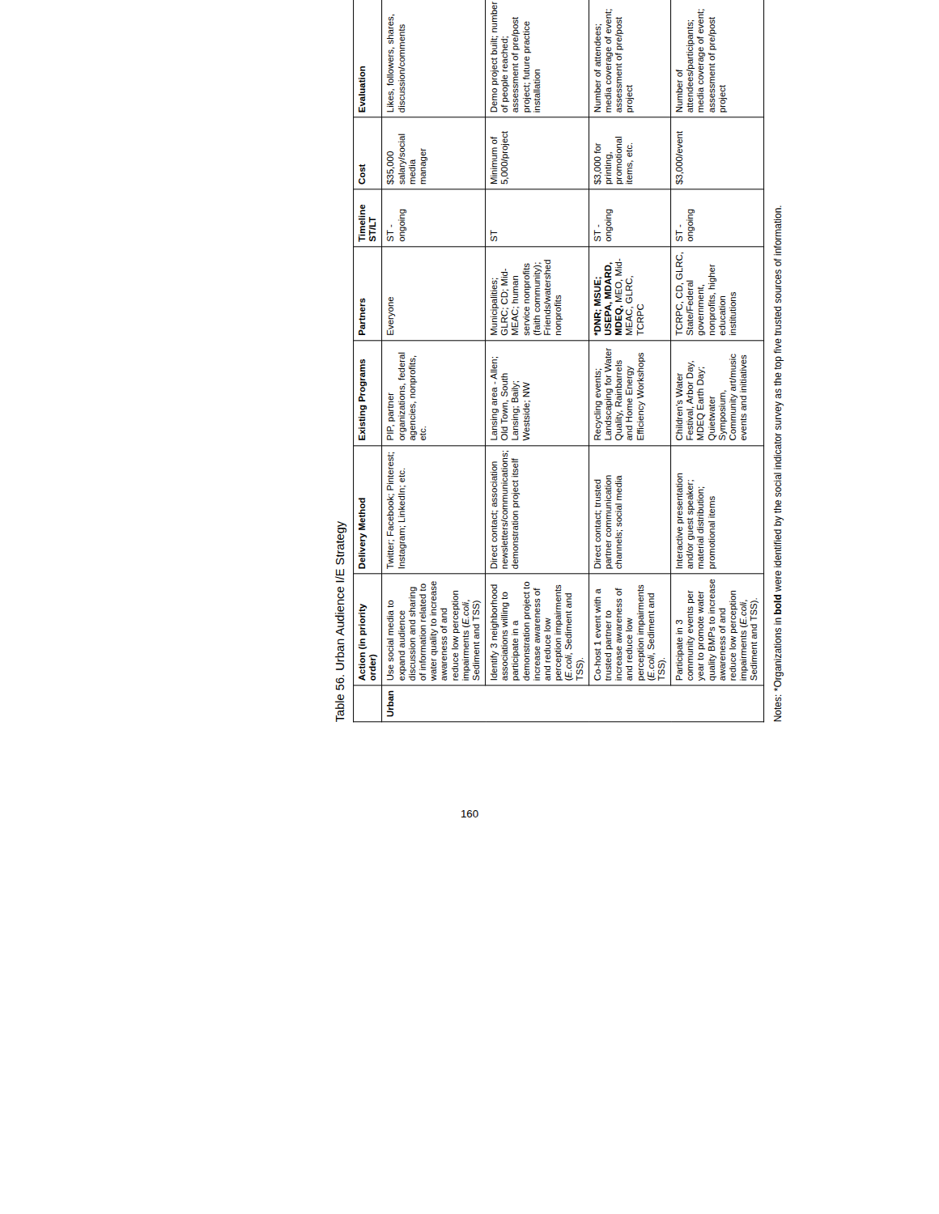Table 56. Urban Audience I/E Strategy
| | Action (in priority order) | Delivery Method | Existing Programs | Partners | Timeline ST/LT | Cost | Evaluation |
| --- | --- | --- | --- | --- | --- | --- | --- |
| Urban | Use social media to expand audience discussion and sharing of information related to water quality to increase awareness of and reduce low perception impairments ( E.coli , Sediment and TSS) | Twitter; Facebook; Pinterest; Instagram; LinkedIn; etc. | PIP, partner organizations, federal agencies, nonprofits, etc. | Everyone | ST - ongoing | $35,000 salary/social media manager | Likes, followers, shares, discussion/comments |
| Identify 3 neighborhood associations willing to participate in a demonstration project to increase awareness of and reduce low perception impairments ( E.coli , Sediment and TSS). | Direct contact; association newsletters/communications; demonstration project itself | Lansing area - Allen; Old Town, South Lansing; Baily; Westside; NW | Municipalities; GLRC; CD; Mid-MEAC; human service nonprofits (faith community); Friends/watershed nonprofits | ST | Minimum of 5,000/project | Demo project built; number of people reached; assessment of pre/post project; future practice installation |
| Co-host 1 event with a trusted partner to increase awareness of and reduce low perception impairments ( E.coli , Sediment and TSS). | Direct contact; trusted partner communication channels; social media | Recycling events; Landscaping for Water Quality, Rainbarrels and Home Energy Efficiency Workshops | *DNR; MSUE; USEPA, MDARD, MDEQ, MEO, Mid-MEAC, GLRC, TCRPC | ST - ongoing | $3,000 for printing, promotional items, etc. | Number of attendees; media coverage of event; assessment of pre/post project |
| Participate in 3 community events per year to promote water quality BMPs to increase awareness of and reduce low perception impairments ( E.coli , Sediment and TSS). | Interactive presentation and/or guest speaker; material distribution; promotional items | Children's Water Festival, Arbor Day, MDEQ Earth Day; Quietwater Symposium, Community art/music events and initiatives | TCRPC, CD, GLRC, State/Federal government, nonprofits, higher education institutions | ST - ongoing | $3,000/event | Number of attendees/participants; media coverage of event; assessment of pre/post project |
Notes: *Organizations in bold were identified by the social indicator survey as the top five trusted sources of information.
160